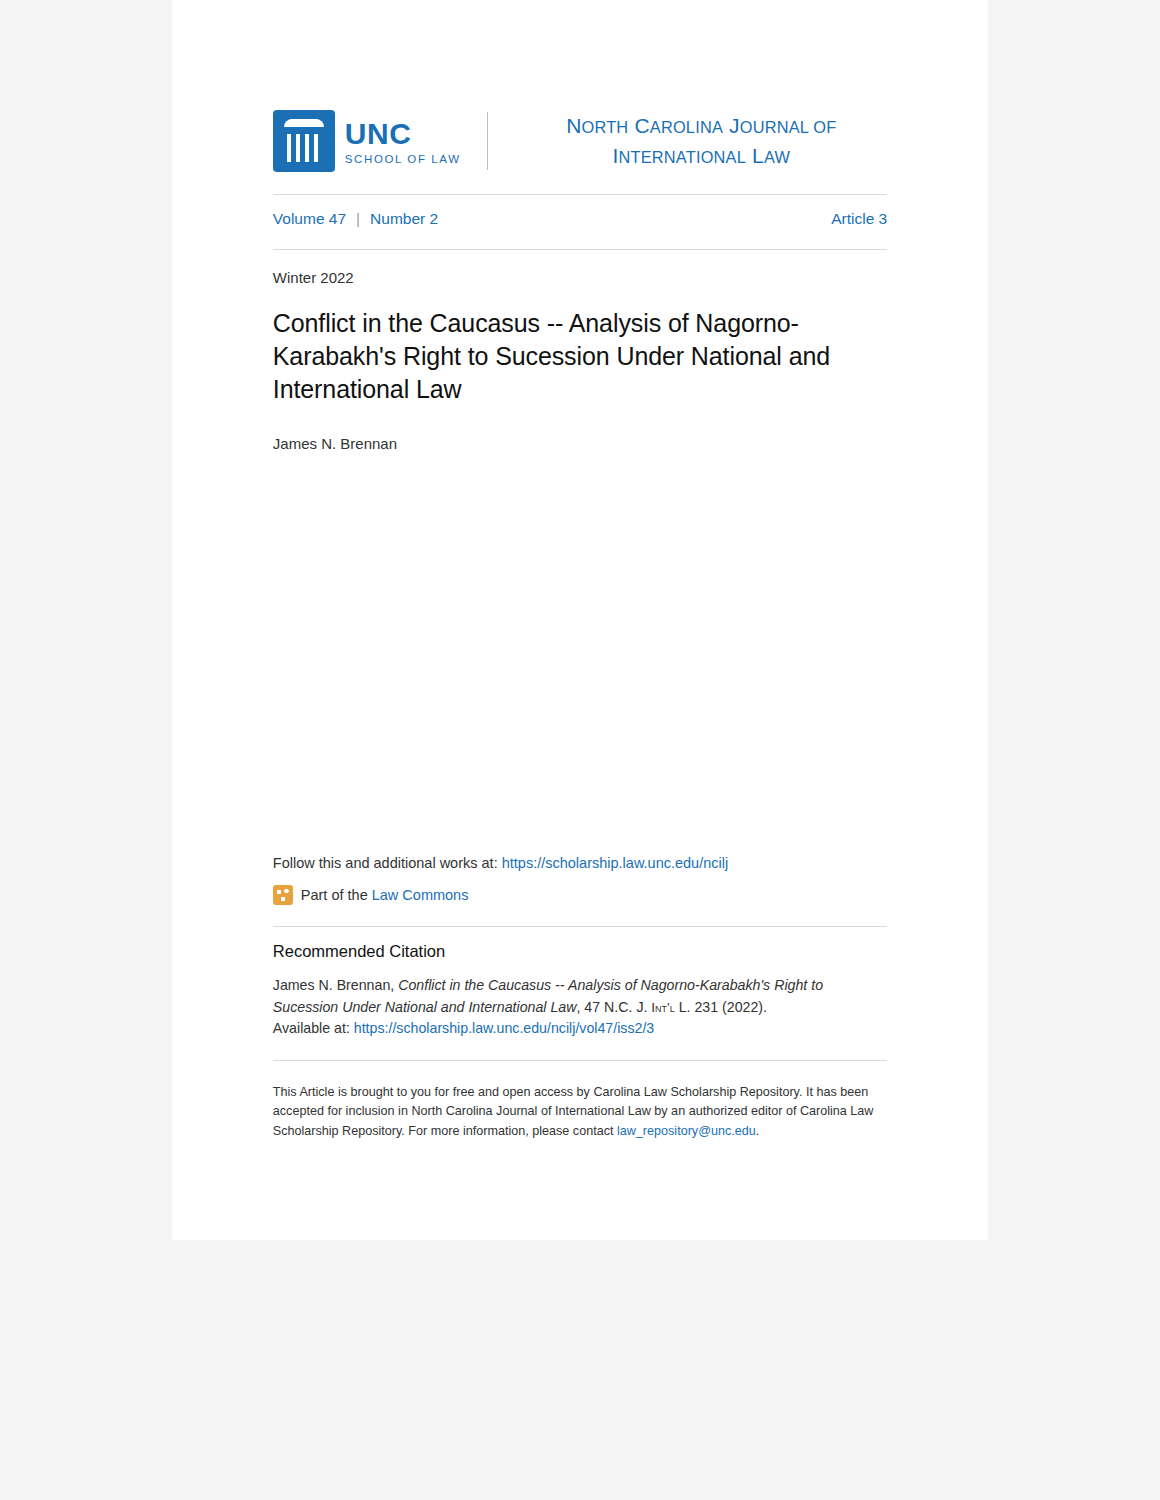UNC SCHOOL OF LAW
NORTH CAROLINA JOURNAL OF
INTERNATIONAL LAW
Volume 47|Number 2
Article 3
Winter 2022
Conflict in the Caucasus -- Analysis of Nagorno-Karabakh's Right to Sucession Under National and International Law
James N. Brennan
Follow this and additional works at: https://scholarship.law.unc.edu/ncilj
Part of the Law Commons
Recommended Citation
James N. Brennan, Conflict in the Caucasus -- Analysis of Nagorno-Karabakh's Right to Sucession Under National and International Law, 47 N.C. J. Int'l L. 231 (2022).
Available at: https://scholarship.law.unc.edu/ncilj/vol47/iss2/3
This Article is brought to you for free and open access by Carolina Law Scholarship Repository. It has been accepted for inclusion in North Carolina Journal of International Law by an authorized editor of Carolina Law Scholarship Repository. For more information, please contact law_repository@unc.edu.